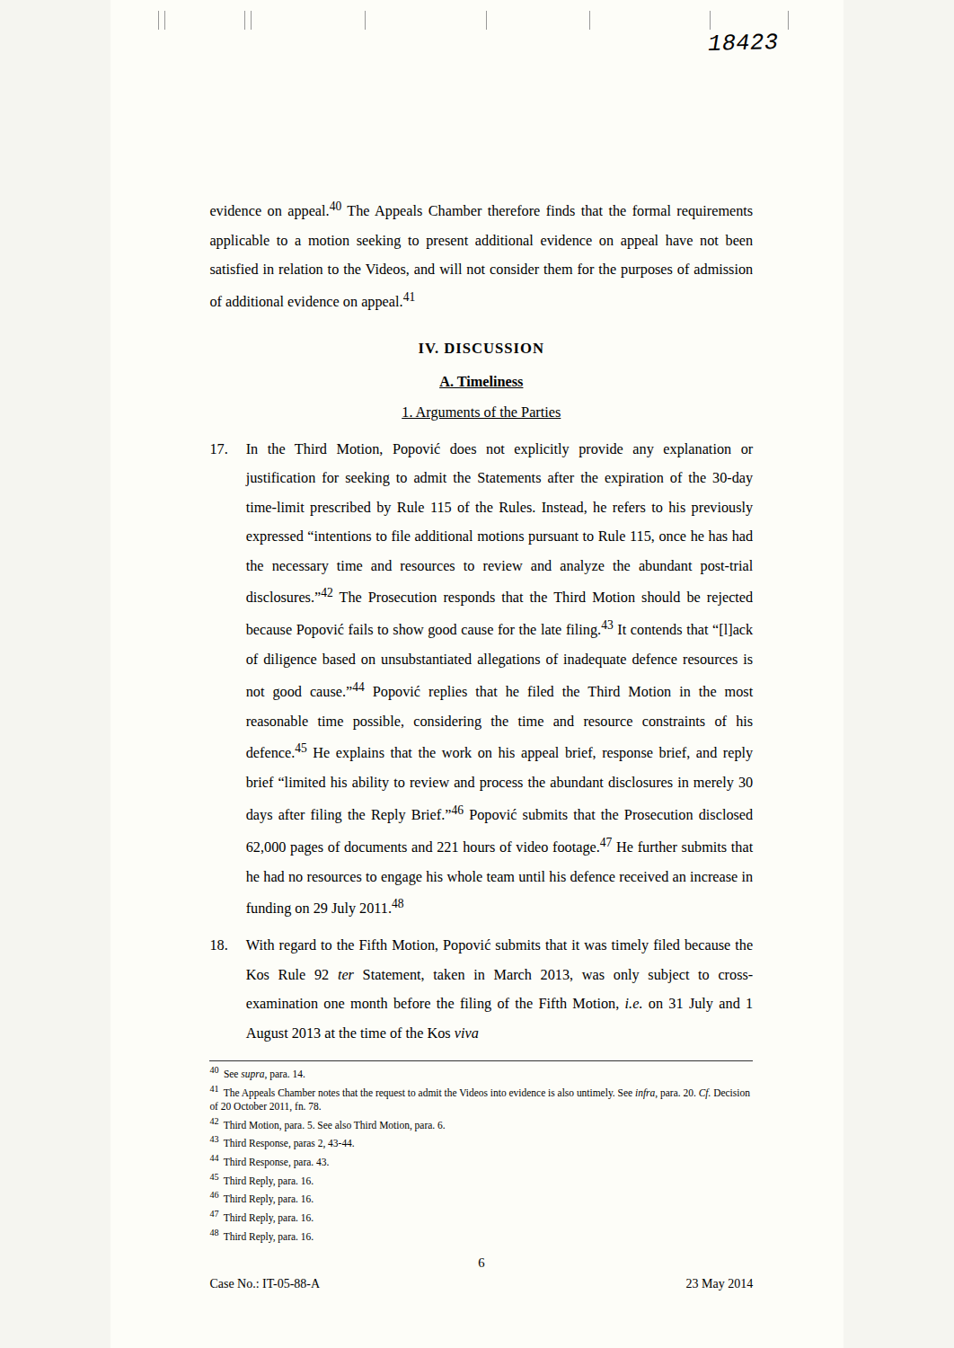18423
evidence on appeal.40 The Appeals Chamber therefore finds that the formal requirements applicable to a motion seeking to present additional evidence on appeal have not been satisfied in relation to the Videos, and will not consider them for the purposes of admission of additional evidence on appeal.41
IV. DISCUSSION
A. Timeliness
1. Arguments of the Parties
17.
In the Third Motion, Popović does not explicitly provide any explanation or justification for seeking to admit the Statements after the expiration of the 30-day time-limit prescribed by Rule 115 of the Rules. Instead, he refers to his previously expressed “intentions to file additional motions pursuant to Rule 115, once he has had the necessary time and resources to review and analyze the abundant post-trial disclosures.”42 The Prosecution responds that the Third Motion should be rejected because Popović fails to show good cause for the late filing.43 It contends that “[l]ack of diligence based on unsubstantiated allegations of inadequate defence resources is not good cause.”44 Popović replies that he filed the Third Motion in the most reasonable time possible, considering the time and resource constraints of his defence.45 He explains that the work on his appeal brief, response brief, and reply brief “limited his ability to review and process the abundant disclosures in merely 30 days after filing the Reply Brief.”46 Popović submits that the Prosecution disclosed 62,000 pages of documents and 221 hours of video footage.47 He further submits that he had no resources to engage his whole team until his defence received an increase in funding on 29 July 2011.48
18.
With regard to the Fifth Motion, Popović submits that it was timely filed because the Kos Rule 92 ter Statement, taken in March 2013, was only subject to cross-examination one month before the filing of the Fifth Motion, i.e. on 31 July and 1 August 2013 at the time of the Kos viva
40 See supra, para. 14.
41 The Appeals Chamber notes that the request to admit the Videos into evidence is also untimely. See infra, para. 20. Cf. Decision of 20 October 2011, fn. 78.
42 Third Motion, para. 5. See also Third Motion, para. 6.
43 Third Response, paras 2, 43-44.
44 Third Response, para. 43.
45 Third Reply, para. 16.
46 Third Reply, para. 16.
47 Third Reply, para. 16.
48 Third Reply, para. 16.
6
Case No.: IT-05-88-A
23 May 2014